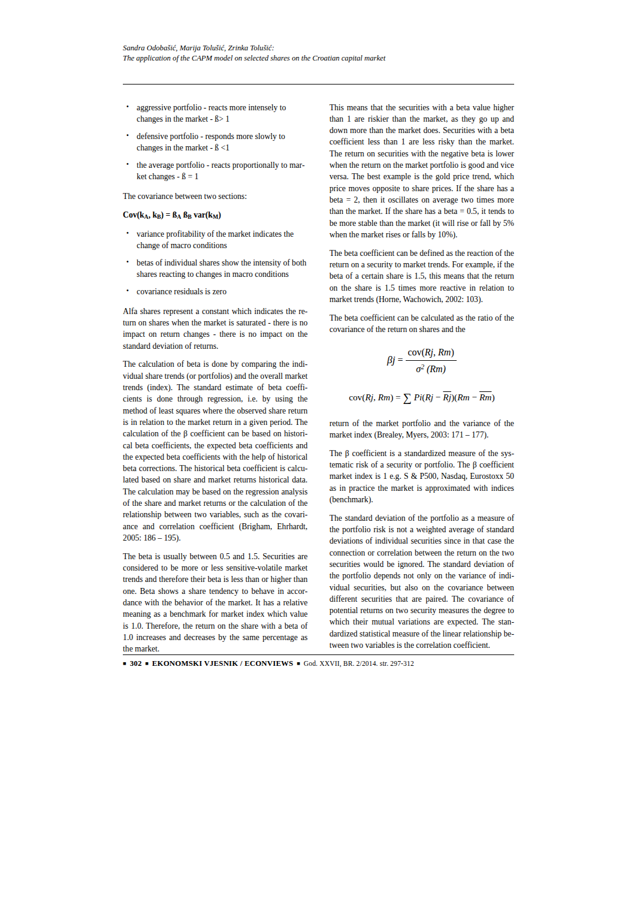Sandra Odobašić, Marija Tolušić, Zrinka Tolušić: The application of the CAPM model on selected shares on the Croatian capital market
aggressive portfolio - reacts more intensely to changes in the market - ß> 1
defensive portfolio - responds more slowly to changes in the market - ß <1
the average portfolio - reacts proportionally to market changes - ß = 1
The covariance between two sections:
Cov(kA, kB) = ßA ßB var(kM)
variance profitability of the market indicates the change of macro conditions
betas of individual shares show the intensity of both shares reacting to changes in macro conditions
covariance residuals is zero
Alfa shares represent a constant which indicates the return on shares when the market is saturated - there is no impact on return changes - there is no impact on the standard deviation of returns.
The calculation of beta is done by comparing the individual share trends (or portfolios) and the overall market trends (index). The standard estimate of beta coefficients is done through regression, i.e. by using the method of least squares where the observed share return is in relation to the market return in a given period. The calculation of the β coefficient can be based on historical beta coefficients, the expected beta coefficients and the expected beta coefficients with the help of historical beta corrections. The historical beta coefficient is calculated based on share and market returns historical data. The calculation may be based on the regression analysis of the share and market returns or the calculation of the relationship between two variables, such as the covariance and correlation coefficient (Brigham, Ehrhardt, 2005: 186 – 195).
The beta is usually between 0.5 and 1.5. Securities are considered to be more or less sensitive-volatile market trends and therefore their beta is less than or higher than one. Beta shows a share tendency to behave in accordance with the behavior of the market. It has a relative meaning as a benchmark for market index which value is 1.0. Therefore, the return on the share with a beta of 1.0 increases and decreases by the same percentage as the market.
This means that the securities with a beta value higher than 1 are riskier than the market, as they go up and down more than the market does. Securities with a beta coefficient less than 1 are less risky than the market. The return on securities with the negative beta is lower when the return on the market portfolio is good and vice versa. The best example is the gold price trend, which price moves opposite to share prices. If the share has a beta = 2, then it oscillates on average two times more than the market. If the share has a beta = 0.5, it tends to be more stable than the market (it will rise or fall by 5% when the market rises or falls by 10%).
The beta coefficient can be defined as the reaction of the return on a security to market trends. For example, if the beta of a certain share is 1.5, this means that the return on the share is 1.5 times more reactive in relation to market trends (Horne, Wachowich, 2002: 103).
The beta coefficient can be calculated as the ratio of the covariance of the return on shares and the
βj = cov(Rj, Rm) σ2 (Rm)
cov(Rj, Rm) = ∑ Pi(Rj − Rj)(Rm − Rm)
return of the market portfolio and the variance of the market index (Brealey, Myers, 2003: 171 – 177).
The β coefficient is a standardized measure of the systematic risk of a security or portfolio. The β coefficient market index is 1 e.g. S & P500, Nasdaq, Eurostoxx 50 as in practice the market is approximated with indices (benchmark).
The standard deviation of the portfolio as a measure of the portfolio risk is not a weighted average of standard deviations of individual securities since in that case the connection or correlation between the return on the two securities would be ignored. The standard deviation of the portfolio depends not only on the variance of individual securities, but also on the covariance between different securities that are paired. The covariance of potential returns on two security measures the degree to which their mutual variations are expected. The standardized statistical measure of the linear relationship between two variables is the correlation coefficient.
■ 302 ■ EKONOMSKI VJESNIK / ECONVIEWS ■ God. XXVII, BR. 2/2014. str. 297-312